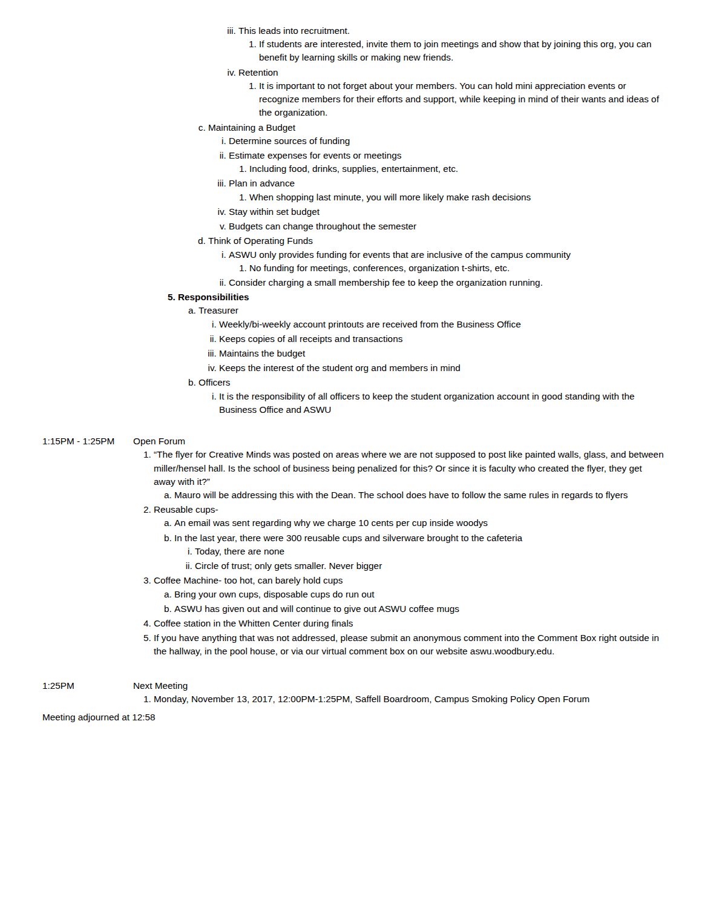This leads into recruitment.
If students are interested, invite them to join meetings and show that by joining this org, you can benefit by learning skills or making new friends.
Retention
It is important to not forget about your members. You can hold mini appreciation events or recognize members for their efforts and support, while keeping in mind of their wants and ideas of the organization.
Maintaining a Budget
Determine sources of funding
Estimate expenses for events or meetings
Including food, drinks, supplies, entertainment, etc.
Plan in advance
When shopping last minute, you will more likely make rash decisions
Stay within set budget
Budgets can change throughout the semester
Think of Operating Funds
ASWU only provides funding for events that are inclusive of the campus community
No funding for meetings, conferences, organization t-shirts, etc.
Consider charging a small membership fee to keep the organization running.
Responsibilities
Treasurer
Weekly/bi-weekly account printouts are received from the Business Office
Keeps copies of all receipts and transactions
Maintains the budget
Keeps the interest of the student org and members in mind
Officers
It is the responsibility of all officers to keep the student organization account in good standing with the Business Office and ASWU
1:15PM - 1:25PM
Open Forum
“The flyer for Creative Minds was posted on areas where we are not supposed to post like painted walls, glass, and between miller/hensel hall. Is the school of business being penalized for this? Or since it is faculty who created the flyer, they get away with it?”
Mauro will be addressing this with the Dean. The school does have to follow the same rules in regards to flyers
Reusable cups-
An email was sent regarding why we charge 10 cents per cup inside woodys
In the last year, there were 300 reusable cups and silverware brought to the cafeteria
Today, there are none
Circle of trust; only gets smaller. Never bigger
Coffee Machine- too hot, can barely hold cups
Bring your own cups, disposable cups do run out
ASWU has given out and will continue to give out ASWU coffee mugs
Coffee station in the Whitten Center during finals
If you have anything that was not addressed, please submit an anonymous comment into the Comment Box right outside in the hallway, in the pool house, or via our virtual comment box on our website aswu.woodbury.edu.
1:25PM
Next Meeting
Monday, November 13, 2017, 12:00PM-1:25PM, Saffell Boardroom, Campus Smoking Policy Open Forum
Meeting adjourned at 12:58